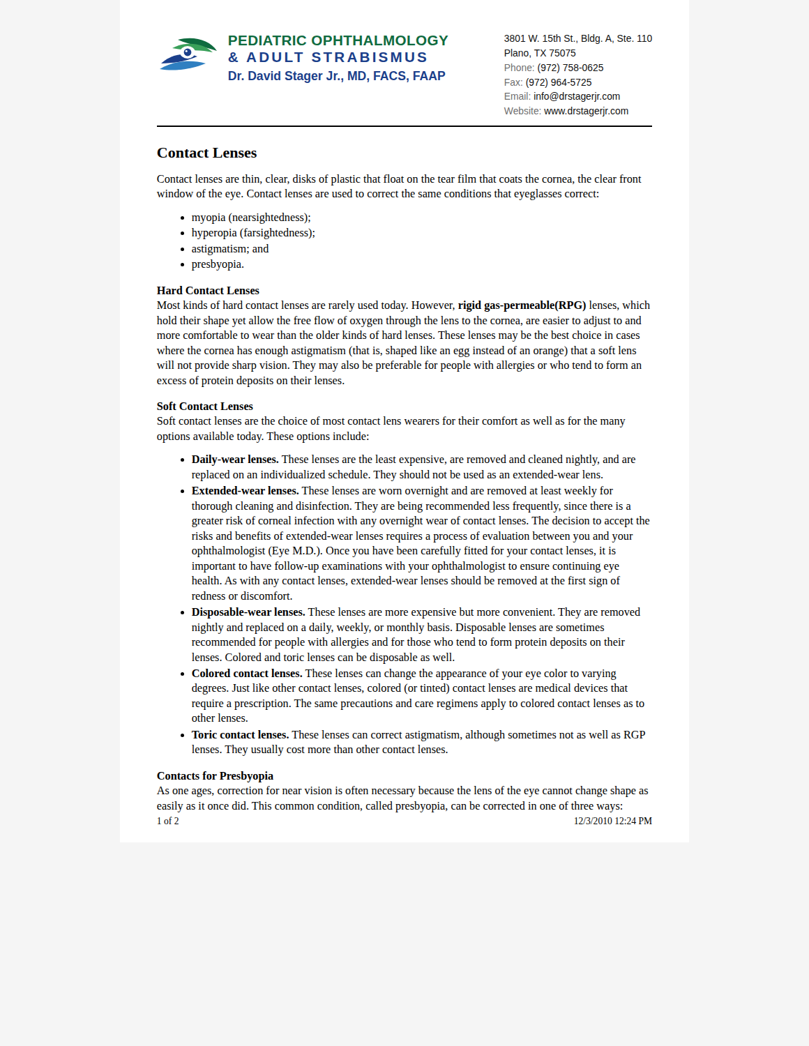PEDIATRIC OPHTHALMOLOGY
& ADULT STRABISMUS
Dr. David Stager Jr., MD, FACS, FAAP
3801 W. 15th St., Bldg. A, Ste. 110
Plano, TX 75075
Phone: (972) 758-0625
Fax: (972) 964-5725
Email: info@drstagerjr.com
Website: www.drstagerjr.com
Contact Lenses
Contact lenses are thin, clear, disks of plastic that float on the tear film that coats the cornea, the clear front window of the eye. Contact lenses are used to correct the same conditions that eyeglasses correct:
myopia (nearsightedness);
hyperopia (farsightedness);
astigmatism; and
presbyopia.
Hard Contact Lenses
Most kinds of hard contact lenses are rarely used today. However, rigid gas-permeable(RPG) lenses, which hold their shape yet allow the free flow of oxygen through the lens to the cornea, are easier to adjust to and more comfortable to wear than the older kinds of hard lenses. These lenses may be the best choice in cases where the cornea has enough astigmatism (that is, shaped like an egg instead of an orange) that a soft lens will not provide sharp vision. They may also be preferable for people with allergies or who tend to form an excess of protein deposits on their lenses.
Soft Contact Lenses
Soft contact lenses are the choice of most contact lens wearers for their comfort as well as for the many options available today. These options include:
Daily-wear lenses. These lenses are the least expensive, are removed and cleaned nightly, and are replaced on an individualized schedule. They should not be used as an extended-wear lens.
Extended-wear lenses. These lenses are worn overnight and are removed at least weekly for thorough cleaning and disinfection. They are being recommended less frequently, since there is a greater risk of corneal infection with any overnight wear of contact lenses. The decision to accept the risks and benefits of extended-wear lenses requires a process of evaluation between you and your ophthalmologist (Eye M.D.). Once you have been carefully fitted for your contact lenses, it is important to have follow-up examinations with your ophthalmologist to ensure continuing eye health. As with any contact lenses, extended-wear lenses should be removed at the first sign of redness or discomfort.
Disposable-wear lenses. These lenses are more expensive but more convenient. They are removed nightly and replaced on a daily, weekly, or monthly basis. Disposable lenses are sometimes recommended for people with allergies and for those who tend to form protein deposits on their lenses. Colored and toric lenses can be disposable as well.
Colored contact lenses. These lenses can change the appearance of your eye color to varying degrees. Just like other contact lenses, colored (or tinted) contact lenses are medical devices that require a prescription. The same precautions and care regimens apply to colored contact lenses as to other lenses.
Toric contact lenses. These lenses can correct astigmatism, although sometimes not as well as RGP lenses. They usually cost more than other contact lenses.
Contacts for Presbyopia
As one ages, correction for near vision is often necessary because the lens of the eye cannot change shape as easily as it once did. This common condition, called presbyopia, can be corrected in one of three ways:
1 of 2 12/3/2010 12:24 PM